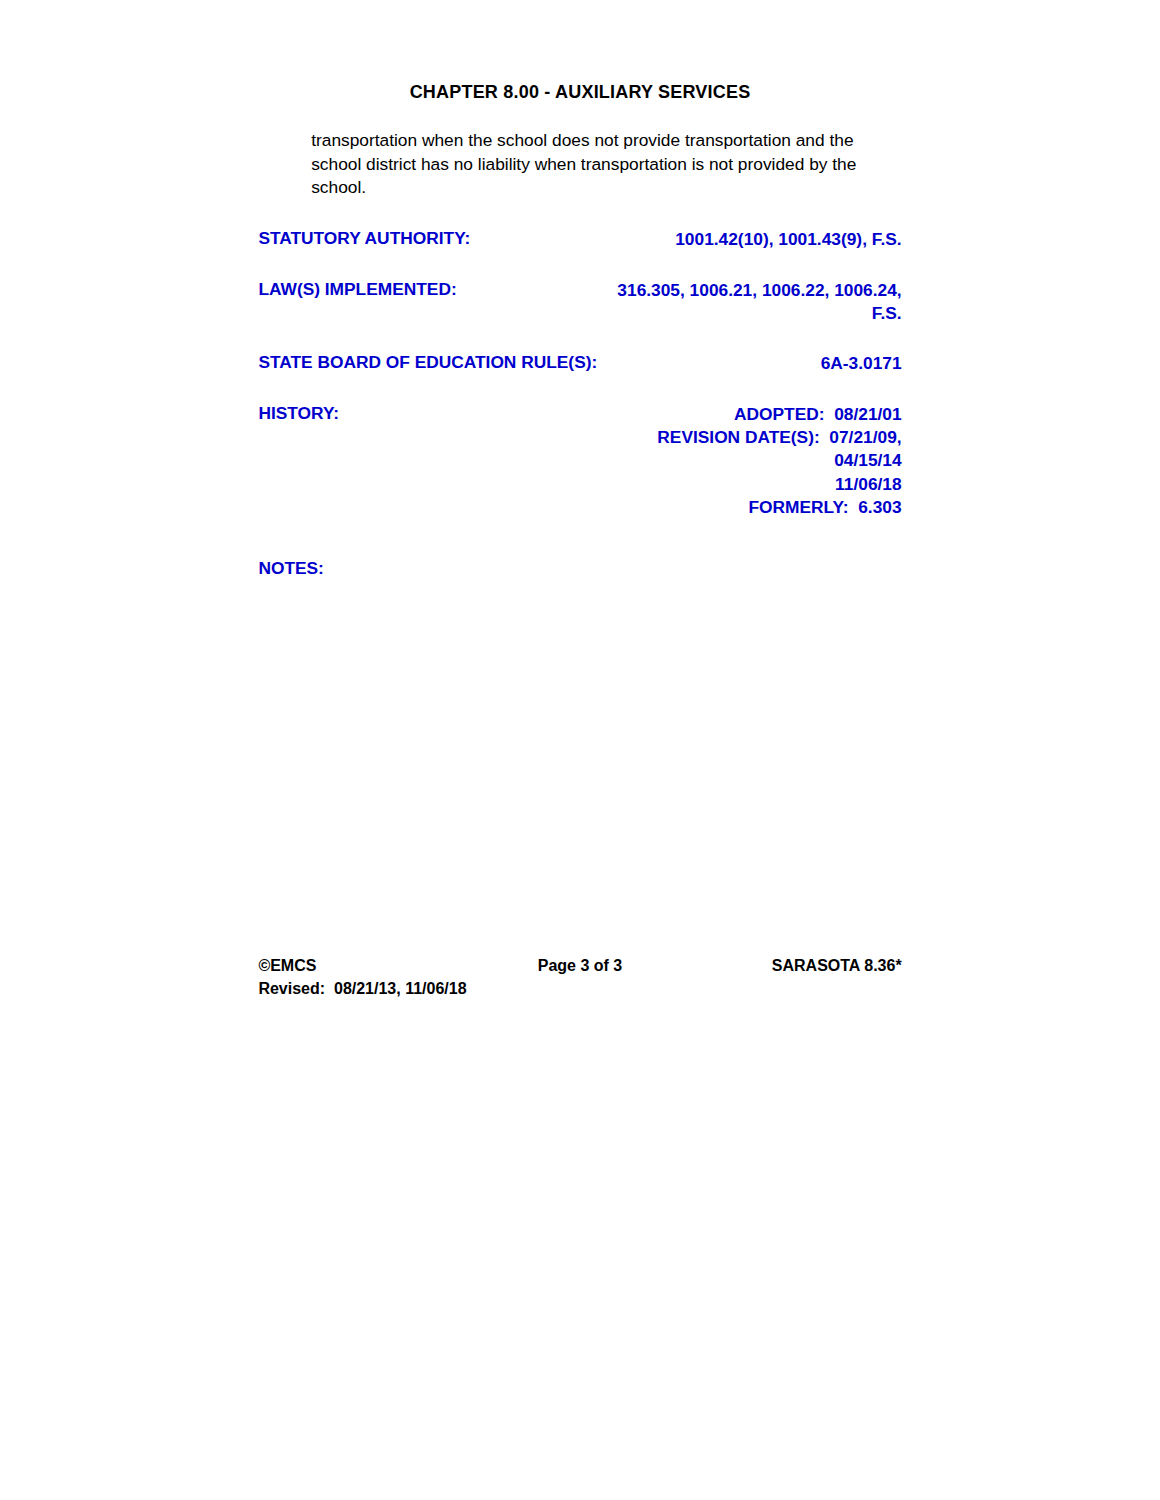CHAPTER 8.00 - AUXILIARY SERVICES
transportation when the school does not provide transportation and the school district has no liability when transportation is not provided by the school.
| STATUTORY AUTHORITY: | 1001.42(10), 1001.43(9), F.S. |
| LAW(S) IMPLEMENTED: | 316.305, 1006.21, 1006.22, 1006.24, F.S. |
| STATE BOARD OF EDUCATION RULE(S): | 6A-3.0171 |
| HISTORY: | ADOPTED: 08/21/01 REVISION DATE(S): 07/21/09, 04/15/14 11/06/18 FORMERLY: 6.303 |
NOTES:
©EMCS
Page 3 of 3
SARASOTA 8.36*
Revised: 08/21/13, 11/06/18